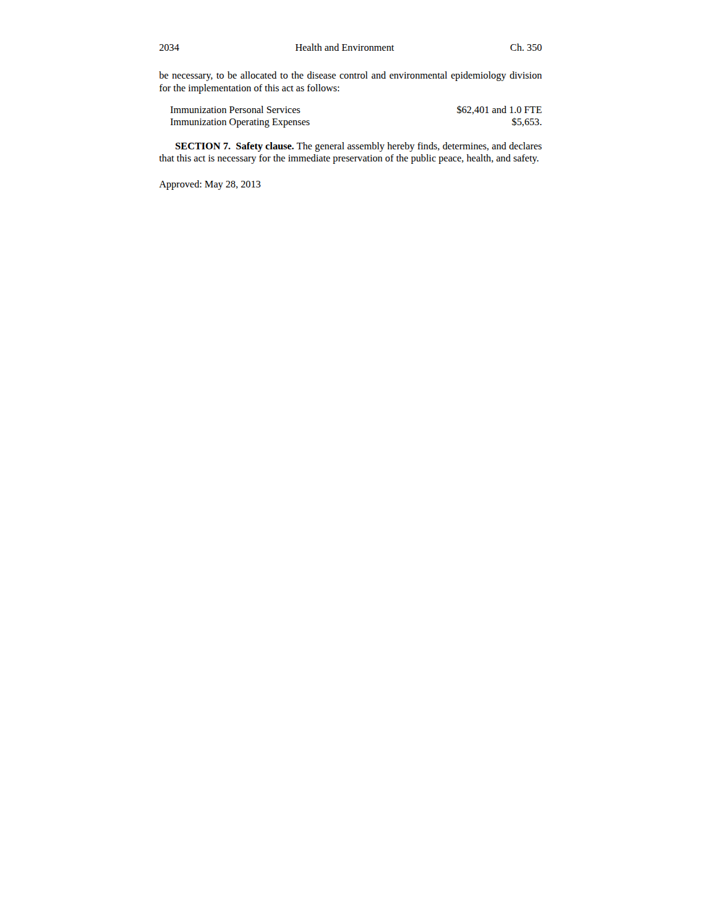2034 Health and Environment Ch. 350
be necessary, to be allocated to the disease control and environmental epidemiology division for the implementation of this act as follows:
| Immunization Personal Services | $62,401 and 1.0 FTE |
| Immunization Operating Expenses | $5,653. |
SECTION 7. Safety clause. The general assembly hereby finds, determines, and declares that this act is necessary for the immediate preservation of the public peace, health, and safety.
Approved: May 28, 2013